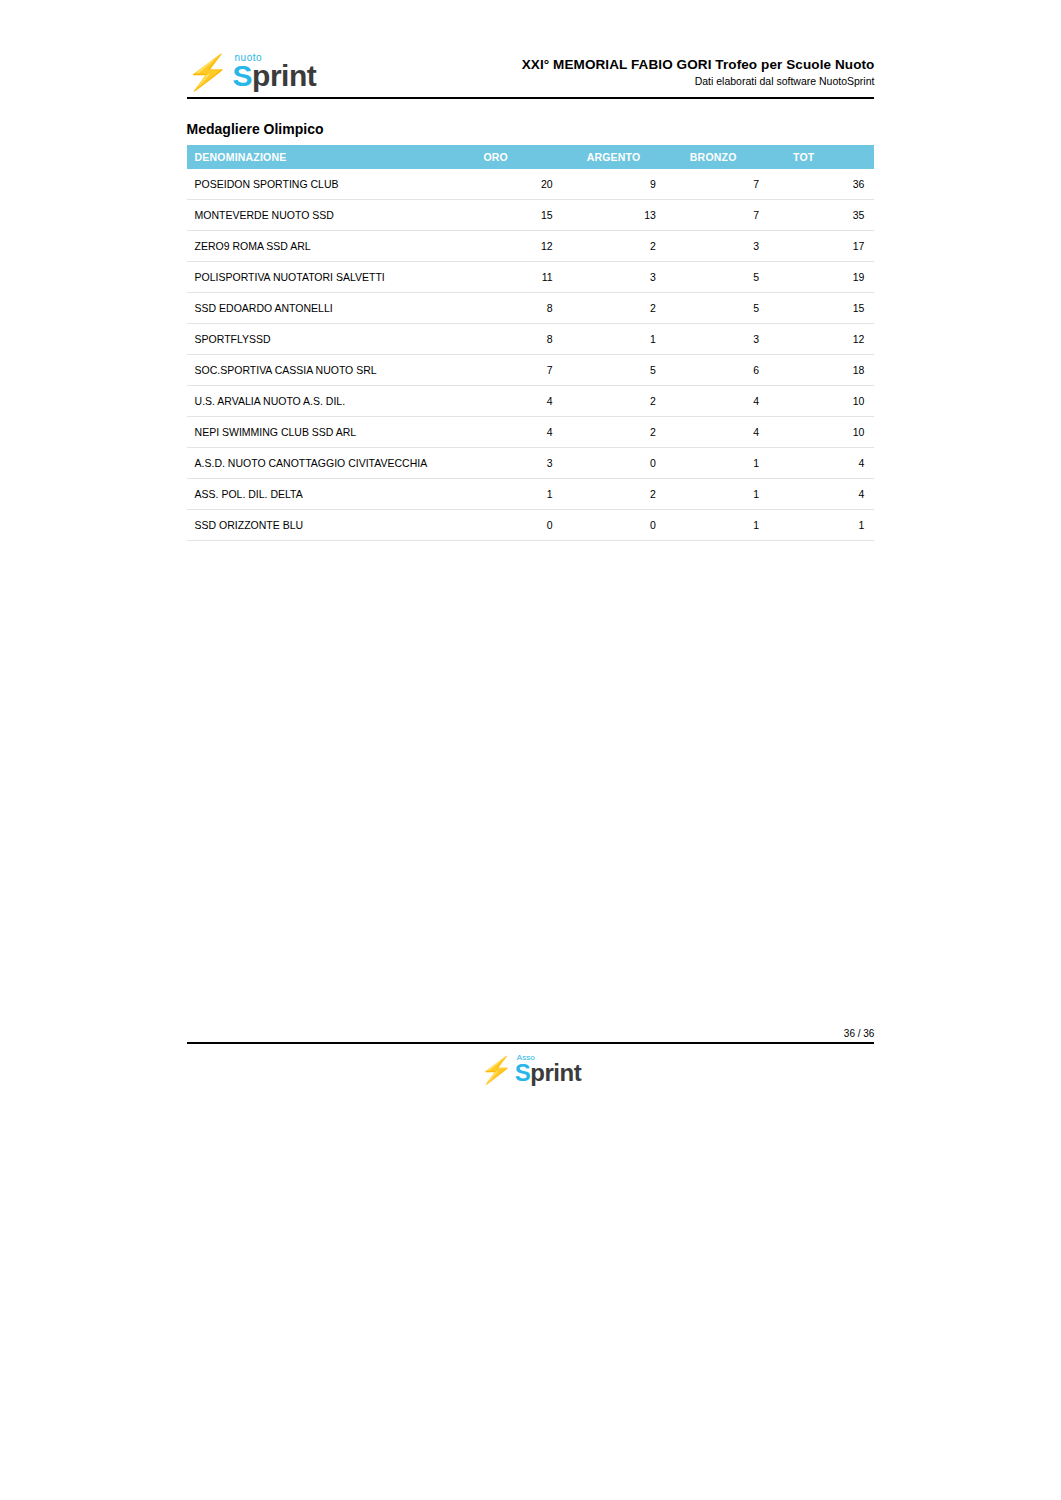⚡ nuoto Sprint
XXI° MEMORIAL FABIO GORI Trofeo per Scuole Nuoto
Dati elaborati dal software NuotoSprint
Medagliere Olimpico
| DENOMINAZIONE | ORO | ARGENTO | BRONZO | TOT |
| --- | --- | --- | --- | --- |
| POSEIDON SPORTING CLUB | 20 | 9 | 7 | 36 |
| MONTEVERDE NUOTO SSD | 15 | 13 | 7 | 35 |
| ZERO9 ROMA SSD ARL | 12 | 2 | 3 | 17 |
| POLISPORTIVA NUOTATORI SALVETTI | 11 | 3 | 5 | 19 |
| SSD EDOARDO ANTONELLI | 8 | 2 | 5 | 15 |
| SPORTFLYSSD | 8 | 1 | 3 | 12 |
| SOC.SPORTIVA CASSIA NUOTO SRL | 7 | 5 | 6 | 18 |
| U.S. ARVALIA NUOTO A.S. DIL. | 4 | 2 | 4 | 10 |
| NEPI SWIMMING CLUB SSD ARL | 4 | 2 | 4 | 10 |
| A.S.D. NUOTO CANOTTAGGIO CIVITAVECCHIA | 3 | 0 | 1 | 4 |
| ASS. POL. DIL. DELTA | 1 | 2 | 1 | 4 |
| SSD ORIZZONTE BLU | 0 | 0 | 1 | 1 |
36 / 36
⚡ Asso Sprint